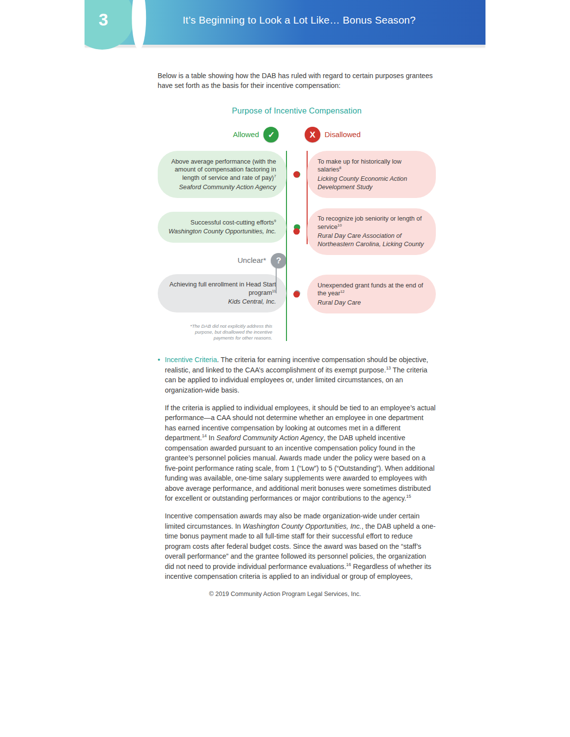3
It’s Beginning to Look a Lot Like… Bonus Season?
Below is a table showing how the DAB has ruled with regard to certain purposes grantees have set forth as the basis for their incentive compensation:
Purpose of Incentive Compensation
Allowed ✓
X Disallowed
Above average performance (with the amount of compensation factoring in length of service and rate of pay)7 Seaford Community Action Agency
Successful cost-cutting efforts9 Washington County Opportunities, Inc.
Unclear* ?
Achieving full enrollment in Head Start program11 Kids Central, Inc.
*The DAB did not explicitly address this
purpose, but disallowed the incentive
payments for other reasons.
To make up for historically low salaries8 Licking County Economic Action Development Study
To recognize job seniority or length of service10 Rural Day Care Association of Northeastern Carolina, Licking County
Unexpended grant funds at the end of the year12 Rural Day Care
•
Incentive Criteria. The criteria for earning incentive compensation should be objective, realistic, and linked to the CAA’s accomplishment of its exempt purpose.13 The criteria can be applied to individual employees or, under limited circumstances, on an organization-wide basis.
If the criteria is applied to individual employees, it should be tied to an employee’s actual performance—a CAA should not determine whether an employee in one department has earned incentive compensation by looking at outcomes met in a different department.14 In Seaford Community Action Agency, the DAB upheld incentive compensation awarded pursuant to an incentive compensation policy found in the grantee’s personnel policies manual. Awards made under the policy were based on a five-point performance rating scale, from 1 (“Low”) to 5 (“Outstanding”). When additional funding was available, one-time salary supplements were awarded to employees with above average performance, and additional merit bonuses were sometimes distributed for excellent or outstanding performances or major contributions to the agency.15
Incentive compensation awards may also be made organization-wide under certain limited circumstances. In Washington County Opportunities, Inc., the DAB upheld a one-time bonus payment made to all full-time staff for their successful effort to reduce program costs after federal budget costs. Since the award was based on the “staff’s overall performance” and the grantee followed its personnel policies, the organization did not need to provide individual performance evaluations.16 Regardless of whether its incentive compensation criteria is applied to an individual or group of employees,
© 2019 Community Action Program Legal Services, Inc.